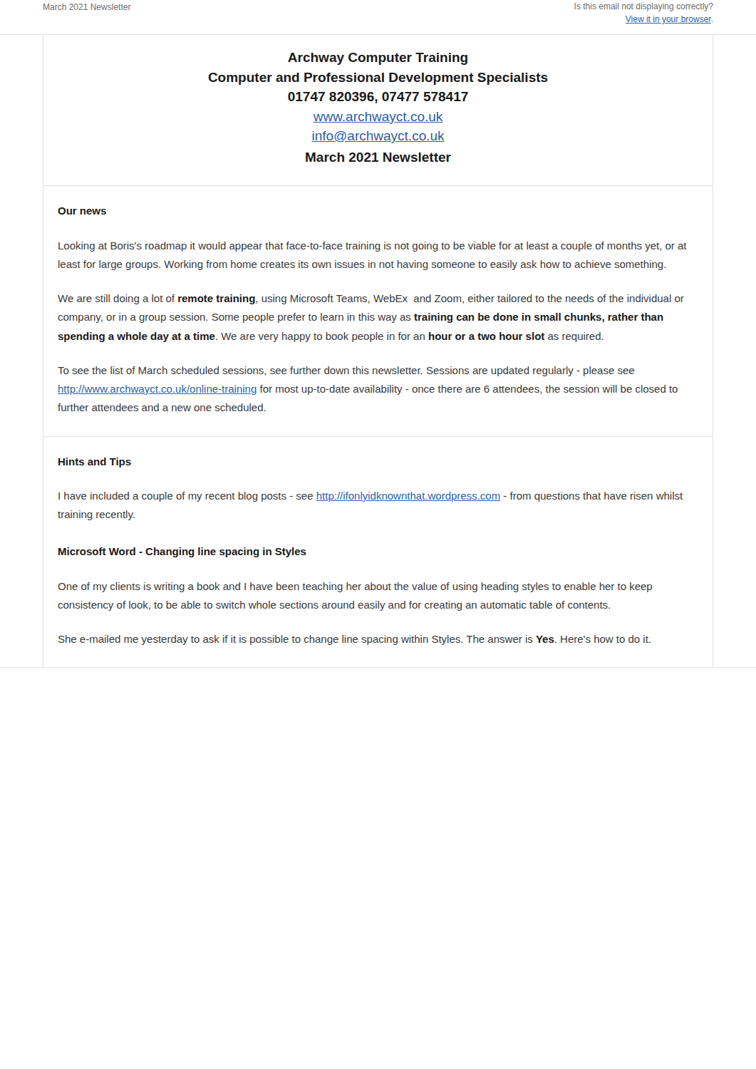March 2021 Newsletter
Is this email not displaying correctly?
View it in your browser.
Archway Computer Training
Computer and Professional Development Specialists
01747 820396, 07477 578417 www.archwayct.co.uk
info@archwayct.co.uk
March 2021 Newsletter
Our news
Looking at Boris's roadmap it would appear that face-to-face training is not going to be viable for at least a couple of months yet, or at least for large groups. Working from home creates its own issues in not having someone to easily ask how to achieve something.
We are still doing a lot of remote training, using Microsoft Teams, WebEx and Zoom, either tailored to the needs of the individual or company, or in a group session. Some people prefer to learn in this way as training can be done in small chunks, rather than spending a whole day at a time. We are very happy to book people in for an hour or a two hour slot as required.
To see the list of March scheduled sessions, see further down this newsletter. Sessions are updated regularly - please see http://www.archwayct.co.uk/online-training for most up-to-date availability - once there are 6 attendees, the session will be closed to further attendees and a new one scheduled.
Hints and Tips
I have included a couple of my recent blog posts - see http://ifonlyidknownthat.wordpress.com - from questions that have risen whilst training recently.
Microsoft Word - Changing line spacing in Styles
One of my clients is writing a book and I have been teaching her about the value of using heading styles to enable her to keep consistency of look, to be able to switch whole sections around easily and for creating an automatic table of contents.
She e-mailed me yesterday to ask if it is possible to change line spacing within Styles. The answer is Yes. Here's how to do it.